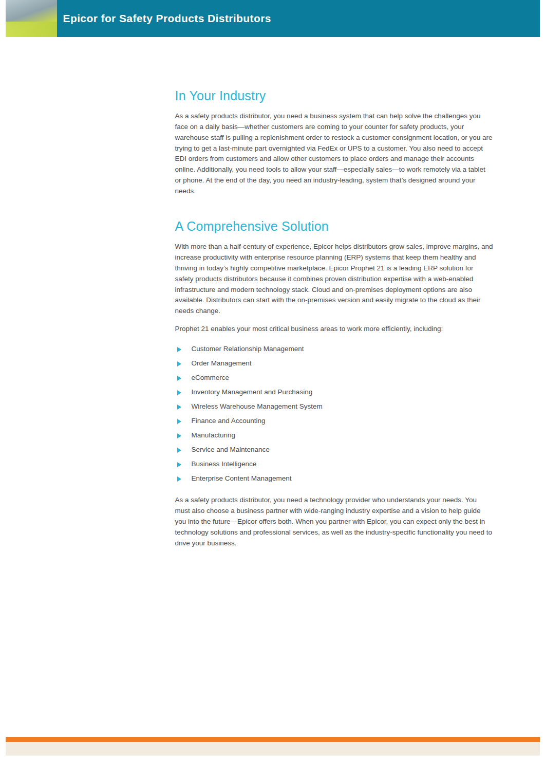Epicor for Safety Products Distributors
In Your Industry
As a safety products distributor, you need a business system that can help solve the challenges you face on a daily basis—whether customers are coming to your counter for safety products, your warehouse staff is pulling a replenishment order to restock a customer consignment location, or you are trying to get a last-minute part overnighted via FedEx or UPS to a customer. You also need to accept EDI orders from customers and allow other customers to place orders and manage their accounts online. Additionally, you need tools to allow your staff—especially sales—to work remotely via a tablet or phone. At the end of the day, you need an industry-leading, system that’s designed around your needs.
A Comprehensive Solution
With more than a half-century of experience, Epicor helps distributors grow sales, improve margins, and increase productivity with enterprise resource planning (ERP) systems that keep them healthy and thriving in today’s highly competitive marketplace. Epicor Prophet 21 is a leading ERP solution for safety products distributors because it combines proven distribution expertise with a web-enabled infrastructure and modern technology stack. Cloud and on-premises deployment options are also available. Distributors can start with the on-premises version and easily migrate to the cloud as their needs change.
Prophet 21 enables your most critical business areas to work more efficiently, including:
Customer Relationship Management
Order Management
eCommerce
Inventory Management and Purchasing
Wireless Warehouse Management System
Finance and Accounting
Manufacturing
Service and Maintenance
Business Intelligence
Enterprise Content Management
As a safety products distributor, you need a technology provider who understands your needs. You must also choose a business partner with wide-ranging industry expertise and a vision to help guide you into the future—Epicor offers both. When you partner with Epicor, you can expect only the best in technology solutions and professional services, as well as the industry-specific functionality you need to drive your business.